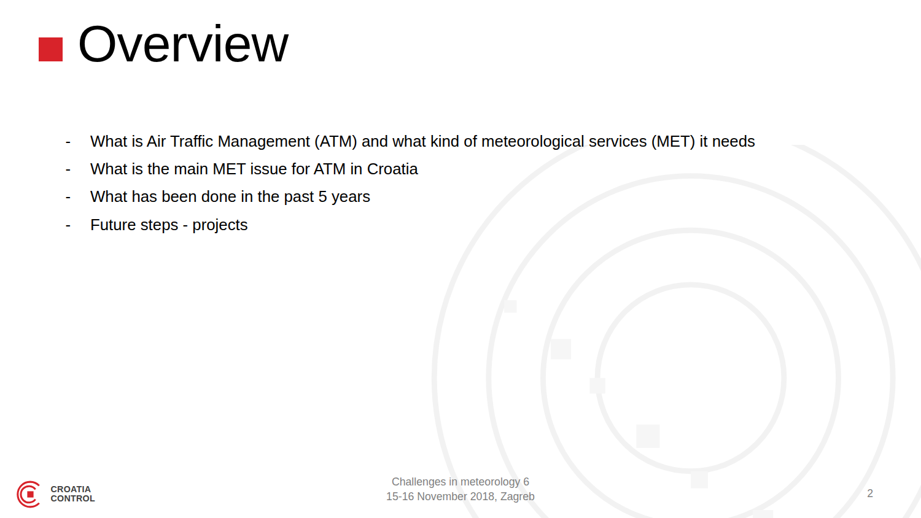Overview
What is Air Traffic Management (ATM) and what kind of meteorological services (MET) it needs
What is the main MET issue for ATM in Croatia
What has been done in the past 5 years
Future steps - projects
Challenges in meteorology 6
15-16 November 2018, Zagreb
2
Croatia
Control